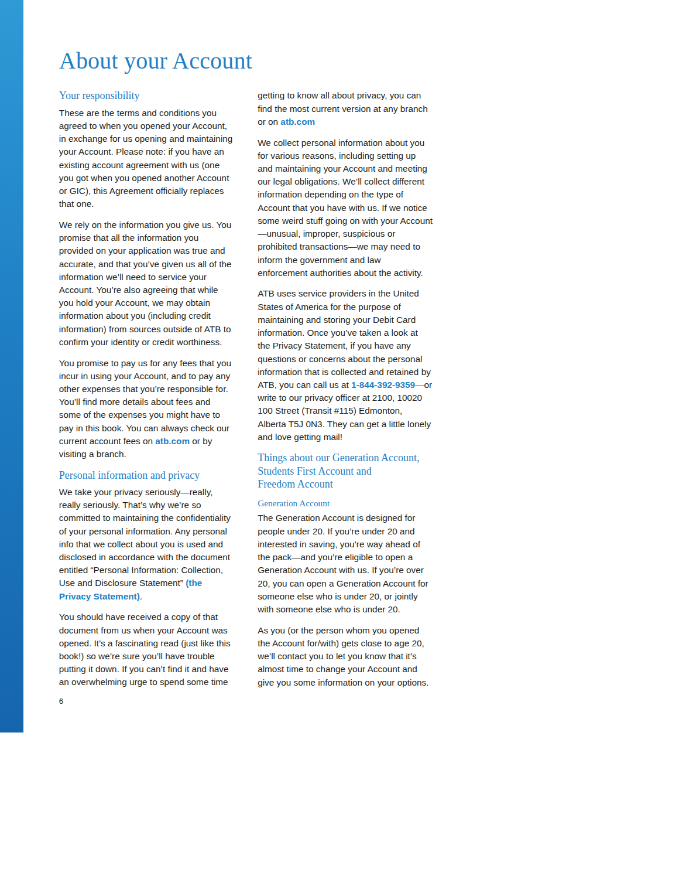About your Account
Your responsibility
These are the terms and conditions you agreed to when you opened your Account, in exchange for us opening and maintaining your Account. Please note: if you have an existing account agreement with us (one you got when you opened another Account or GIC), this Agreement officially replaces that one.
We rely on the information you give us. You promise that all the information you provided on your application was true and accurate, and that you’ve given us all of the information we’ll need to service your Account. You’re also agreeing that while you hold your Account, we may obtain information about you (including credit information) from sources outside of ATB to confirm your identity or credit worthiness.
You promise to pay us for any fees that you incur in using your Account, and to pay any other expenses that you’re responsible for. You’ll find more details about fees and some of the expenses you might have to pay in this book. You can always check our current account fees on atb.com or by visiting a branch.
Personal information and privacy
We take your privacy seriously—really, really seriously. That’s why we’re so committed to maintaining the confidentiality of your personal information. Any personal info that we collect about you is used and disclosed in accordance with the document entitled “Personal Information: Collection, Use and Disclosure Statement” (the Privacy Statement).
You should have received a copy of that document from us when your Account was opened. It’s a fascinating read (just like this book!) so we’re sure you’ll have trouble putting it down. If you can’t find it and have an overwhelming urge to spend some time getting to know all about privacy, you can find the most current version at any branch or on atb.com
We collect personal information about you for various reasons, including setting up and maintaining your Account and meeting our legal obligations. We’ll collect different information depending on the type of Account that you have with us. If we notice some weird stuff going on with your Account—unusual, improper, suspicious or prohibited transactions—we may need to inform the government and law enforcement authorities about the activity.
ATB uses service providers in the United States of America for the purpose of maintaining and storing your Debit Card information. Once you’ve taken a look at the Privacy Statement, if you have any questions or concerns about the personal information that is collected and retained by ATB, you can call us at 1-844-392-9359—or write to our privacy officer at 2100, 10020 100 Street (Transit #115) Edmonton, Alberta T5J 0N3. They can get a little lonely and love getting mail!
Things about our Generation Account,
Students First Account and
Freedom Account
Generation Account
The Generation Account is designed for people under 20. If you’re under 20 and interested in saving, you’re way ahead of the pack—and you’re eligible to open a Generation Account with us. If you’re over 20, you can open a Generation Account for someone else who is under 20, or jointly with someone else who is under 20.
As you (or the person whom you opened the Account for/with) gets close to age 20, we’ll contact you to let you know that it’s almost time to change your Account and give you some information on your options.
6